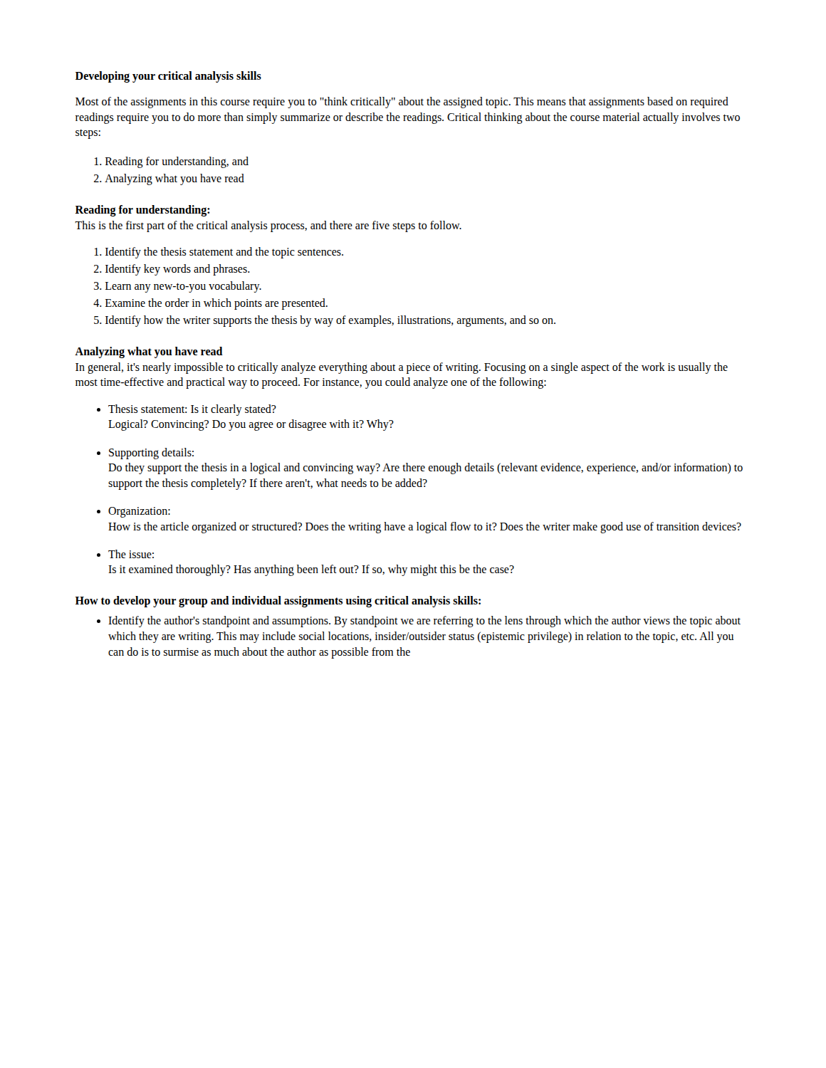Developing your critical analysis skills
Most of the assignments in this course require you to "think critically" about the assigned topic. This means that assignments based on required readings require you to do more than simply summarize or describe the readings. Critical thinking about the course material actually involves two steps:
Reading for understanding, and
Analyzing what you have read
Reading for understanding:
This is the first part of the critical analysis process, and there are five steps to follow.
Identify the thesis statement and the topic sentences.
Identify key words and phrases.
Learn any new-to-you vocabulary.
Examine the order in which points are presented.
Identify how the writer supports the thesis by way of examples, illustrations, arguments, and so on.
Analyzing what you have read
In general, it's nearly impossible to critically analyze everything about a piece of writing. Focusing on a single aspect of the work is usually the most time-effective and practical way to proceed. For instance, you could analyze one of the following:
Thesis statement: Is it clearly stated?
Logical? Convincing? Do you agree or disagree with it? Why?
Supporting details:
Do they support the thesis in a logical and convincing way? Are there enough details (relevant evidence, experience, and/or information) to support the thesis completely? If there aren't, what needs to be added?
Organization:
How is the article organized or structured? Does the writing have a logical flow to it? Does the writer make good use of transition devices?
The issue:
Is it examined thoroughly? Has anything been left out? If so, why might this be the case?
How to develop your group and individual assignments using critical analysis skills:
Identify the author's standpoint and assumptions. By standpoint we are referring to the lens through which the author views the topic about which they are writing. This may include social locations, insider/outsider status (epistemic privilege) in relation to the topic, etc. All you can do is to surmise as much about the author as possible from the